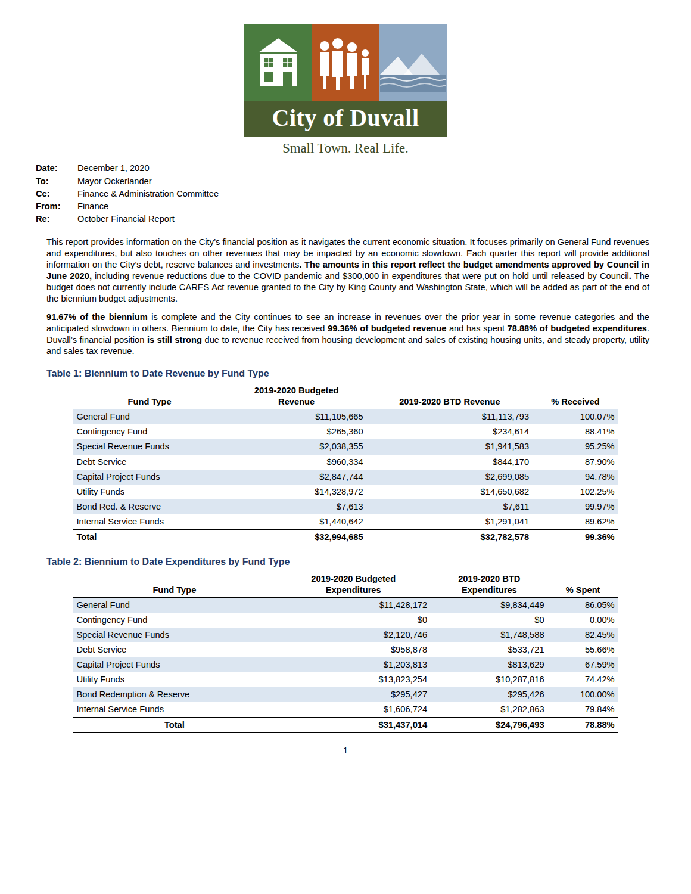City of Duvall
Small Town. Real Life.
| Date: | December 1, 2020 |
| To: | Mayor Ockerlander |
| Cc: | Finance & Administration Committee |
| From: | Finance |
| Re: | October Financial Report |
This report provides information on the City’s financial position as it navigates the current economic situation. It focuses primarily on General Fund revenues and expenditures, but also touches on other revenues that may be impacted by an economic slowdown. Each quarter this report will provide additional information on the City’s debt, reserve balances and investments. The amounts in this report reflect the budget amendments approved by Council in June 2020, including revenue reductions due to the COVID pandemic and $300,000 in expenditures that were put on hold until released by Council. The budget does not currently include CARES Act revenue granted to the City by King County and Washington State, which will be added as part of the end of the biennium budget adjustments.
91.67% of the biennium is complete and the City continues to see an increase in revenues over the prior year in some revenue categories and the anticipated slowdown in others. Biennium to date, the City has received 99.36% of budgeted revenue and has spent 78.88% of budgeted expenditures. Duvall’s financial position is still strong due to revenue received from housing development and sales of existing housing units, and steady property, utility and sales tax revenue.
Table 1: Biennium to Date Revenue by Fund Type
| Fund Type | 2019-2020 Budgeted Revenue | 2019-2020 BTD Revenue | % Received |
| --- | --- | --- | --- |
| General Fund | $11,105,665 | $11,113,793 | 100.07% |
| Contingency Fund | $265,360 | $234,614 | 88.41% |
| Special Revenue Funds | $2,038,355 | $1,941,583 | 95.25% |
| Debt Service | $960,334 | $844,170 | 87.90% |
| Capital Project Funds | $2,847,744 | $2,699,085 | 94.78% |
| Utility Funds | $14,328,972 | $14,650,682 | 102.25% |
| Bond Red. & Reserve | $7,613 | $7,611 | 99.97% |
| Internal Service Funds | $1,440,642 | $1,291,041 | 89.62% |
| Total | $32,994,685 | $32,782,578 | 99.36% |
Table 2: Biennium to Date Expenditures by Fund Type
| Fund Type | 2019-2020 Budgeted Expenditures | 2019-2020 BTD Expenditures | % Spent |
| --- | --- | --- | --- |
| General Fund | $11,428,172 | $9,834,449 | 86.05% |
| Contingency Fund | $0 | $0 | 0.00% |
| Special Revenue Funds | $2,120,746 | $1,748,588 | 82.45% |
| Debt Service | $958,878 | $533,721 | 55.66% |
| Capital Project Funds | $1,203,813 | $813,629 | 67.59% |
| Utility Funds | $13,823,254 | $10,287,816 | 74.42% |
| Bond Redemption & Reserve | $295,427 | $295,426 | 100.00% |
| Internal Service Funds | $1,606,724 | $1,282,863 | 79.84% |
| Total | $31,437,014 | $24,796,493 | 78.88% |
1